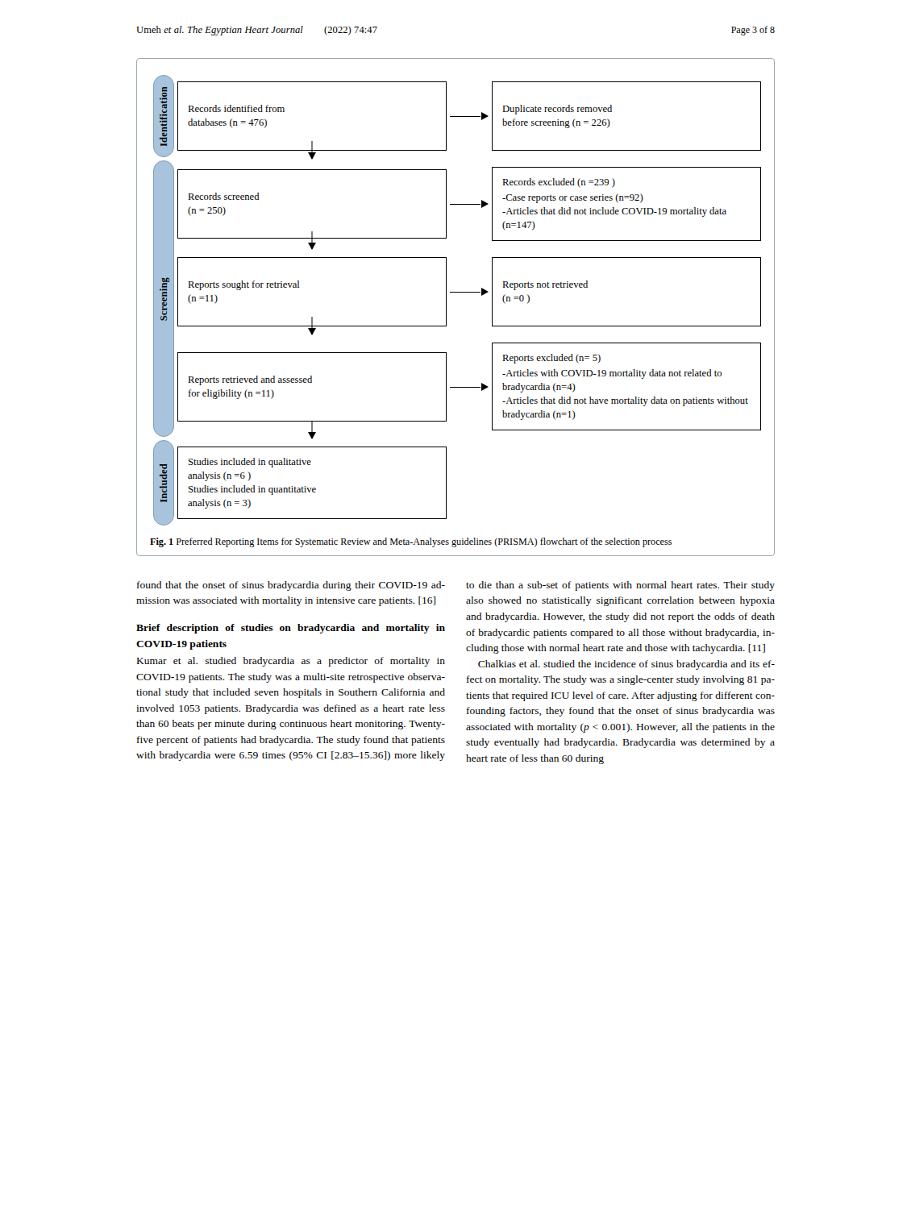Umeh et al. The Egyptian Heart Journal(2022) 74:47
Page 3 of 8
Identification
Records identified from
databases (n = 476)
Duplicate records removed
before screening (n = 226)
Screening
Records screened
(n = 250)
Records excluded (n =239 )
-Case reports or case series (n=92)
-Articles that did not include COVID-19 mortality data (n=147)
Reports sought for retrieval
(n =11)
Reports not retrieved
(n =0 )
Reports retrieved and assessed
for eligibility (n =11)
Reports excluded (n= 5)
-Articles with COVID-19 mortality data not related to bradycardia (n=4)
-Articles that did not have mortality data on patients without bradycardia (n=1)
Included
Studies included in qualitative
analysis (n =6 )
Studies included in quantitative
analysis (n = 3)
Fig. 1 Preferred Reporting Items for Systematic Review and Meta-Analyses guidelines (PRISMA) flowchart of the selection process
found that the onset of sinus bradycardia during their COVID-19 admission was associated with mortality in intensive care patients. [16]
Brief description of studies on bradycardia and mortality in COVID-19 patients
Kumar et al. studied bradycardia as a predictor of mortality in COVID-19 patients. The study was a multi-site retrospective observational study that included seven hospitals in Southern California and involved 1053 patients. Bradycardia was defined as a heart rate less than 60 beats per minute during continuous heart monitoring. Twenty-five percent of patients had bradycardia. The study found that patients with bradycardia were 6.59 times (95% CI [2.83–15.36]) more likely to die than a sub-set of patients with normal heart rates. Their study also showed no statistically significant correlation between hypoxia and bradycardia. However, the study did not report the odds of death of bradycardic patients compared to all those without bradycardia, including those with normal heart rate and those with tachycardia. [11]
Chalkias et al. studied the incidence of sinus bradycardia and its effect on mortality. The study was a single-center study involving 81 patients that required ICU level of care. After adjusting for different confounding factors, they found that the onset of sinus bradycardia was associated with mortality (p < 0.001). However, all the patients in the study eventually had bradycardia. Bradycardia was determined by a heart rate of less than 60 during